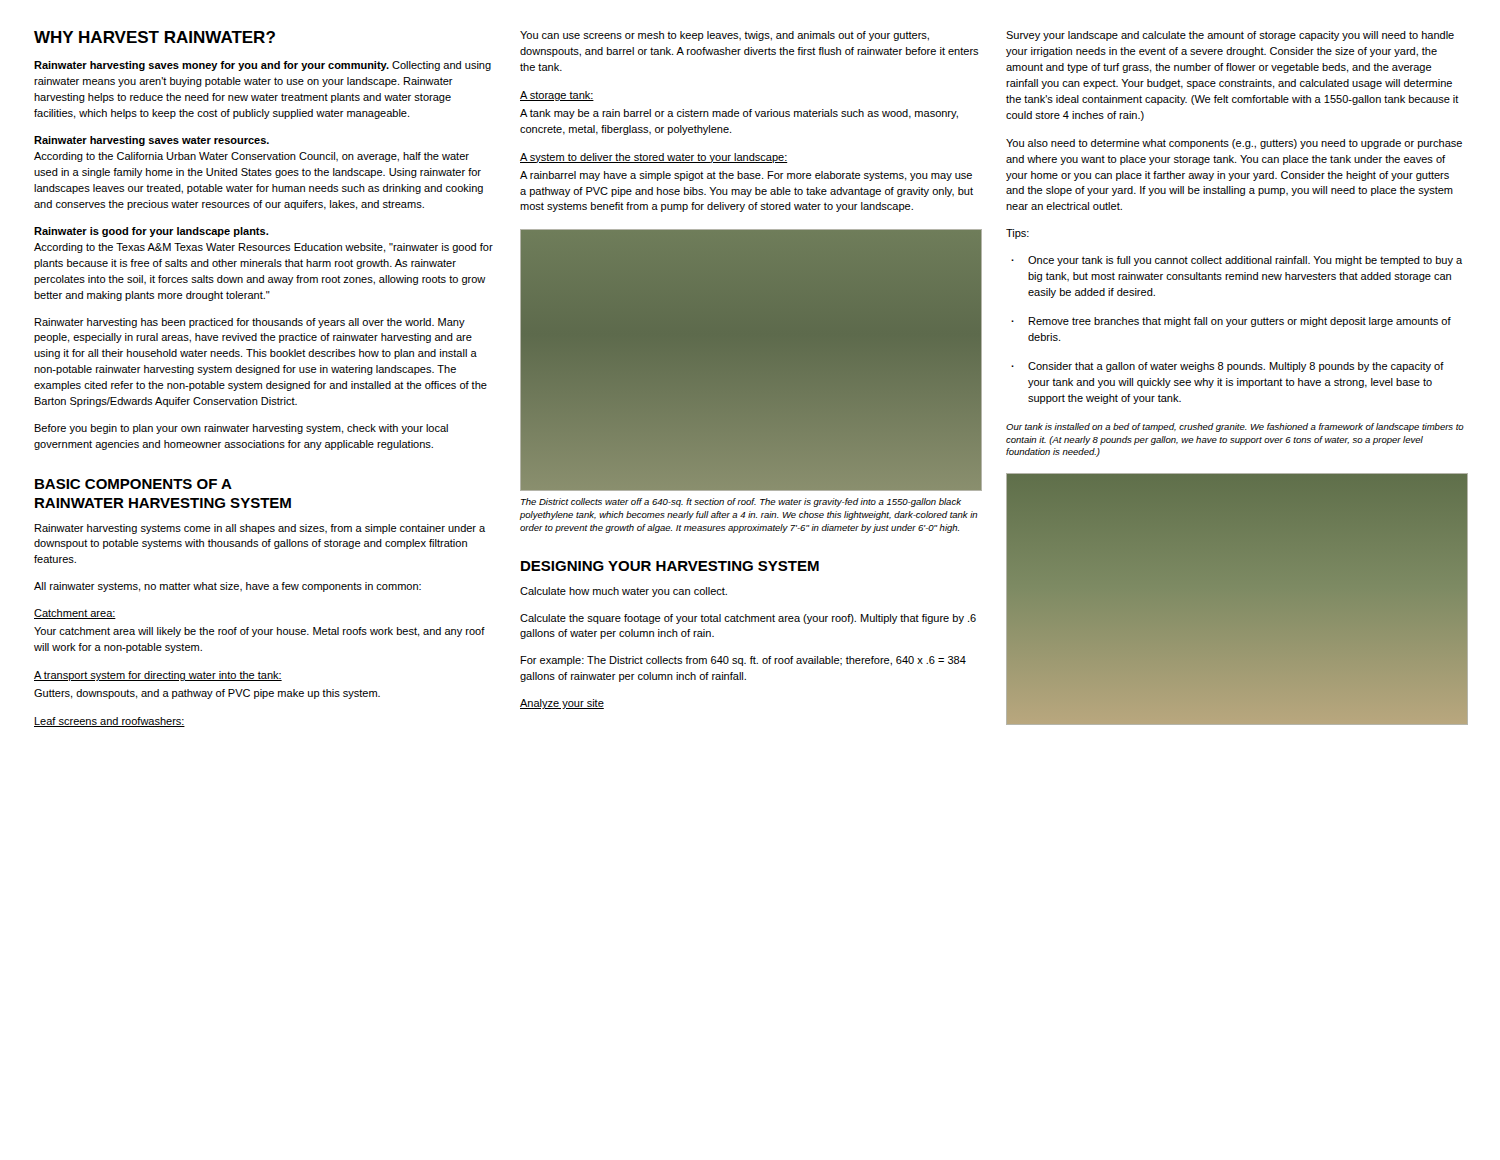WHY HARVEST RAINWATER?
Rainwater harvesting saves money for you and for your community. Collecting and using rainwater means you aren't buying potable water to use on your landscape. Rainwater harvesting helps to reduce the need for new water treatment plants and water storage facilities, which helps to keep the cost of publicly supplied water manageable.
Rainwater harvesting saves water resources.
According to the California Urban Water Conservation Council, on average, half the water used in a single family home in the United States goes to the landscape. Using rainwater for landscapes leaves our treated, potable water for human needs such as drinking and cooking and conserves the precious water resources of our aquifers, lakes, and streams.
Rainwater is good for your landscape plants.
According to the Texas A&M Texas Water Resources Education website, "rainwater is good for plants because it is free of salts and other minerals that harm root growth. As rainwater percolates into the soil, it forces salts down and away from root zones, allowing roots to grow better and making plants more drought tolerant."
Rainwater harvesting has been practiced for thousands of years all over the world. Many people, especially in rural areas, have revived the practice of rainwater harvesting and are using it for all their household water needs. This booklet describes how to plan and install a non-potable rainwater harvesting system designed for use in watering landscapes. The examples cited refer to the non-potable system designed for and installed at the offices of the Barton Springs/Edwards Aquifer Conservation District.
Before you begin to plan your own rainwater harvesting system, check with your local government agencies and homeowner associations for any applicable regulations.
BASIC COMPONENTS OF A
RAINWATER HARVESTING SYSTEM
Rainwater harvesting systems come in all shapes and sizes, from a simple container under a downspout to potable systems with thousands of gallons of storage and complex filtration features.
All rainwater systems, no matter what size, have a few components in common:
Catchment area:
Your catchment area will likely be the roof of your house. Metal roofs work best, and any roof will work for a non-potable system.
A transport system for directing water into the tank:
Gutters, downspouts, and a pathway of PVC pipe make up this system.
Leaf screens and roofwashers:
You can use screens or mesh to keep leaves, twigs, and animals out of your gutters, downspouts, and barrel or tank. A roofwasher diverts the first flush of rainwater before it enters the tank.
A storage tank:
A tank may be a rain barrel or a cistern made of various materials such as wood, masonry, concrete, metal, fiberglass, or polyethylene.
A system to deliver the stored water to your landscape:
A rainbarrel may have a simple spigot at the base. For more elaborate systems, you may use a pathway of PVC pipe and hose bibs. You may be able to take advantage of gravity only, but most systems benefit from a pump for delivery of stored water to your landscape.
The District collects water off a 640-sq. ft section of roof. The water is gravity-fed into a 1550-gallon black polyethylene tank, which becomes nearly full after a 4 in. rain. We chose this lightweight, dark-colored tank in order to prevent the growth of algae. It measures approximately 7'-6" in diameter by just under 6'-0" high.
DESIGNING YOUR HARVESTING SYSTEM
Calculate how much water you can collect.
Calculate the square footage of your total catchment area (your roof). Multiply that figure by .6 gallons of water per column inch of rain.
For example: The District collects from 640 sq. ft. of roof available; therefore, 640 x .6 = 384 gallons of rainwater per column inch of rainfall.
Analyze your site
Survey your landscape and calculate the amount of storage capacity you will need to handle your irrigation needs in the event of a severe drought. Consider the size of your yard, the amount and type of turf grass, the number of flower or vegetable beds, and the average rainfall you can expect. Your budget, space constraints, and calculated usage will determine the tank's ideal containment capacity. (We felt comfortable with a 1550-gallon tank because it could store 4 inches of rain.)
You also need to determine what components (e.g., gutters) you need to upgrade or purchase and where you want to place your storage tank. You can place the tank under the eaves of your home or you can place it farther away in your yard. Consider the height of your gutters and the slope of your yard. If you will be installing a pump, you will need to place the system near an electrical outlet.
Tips:
Once your tank is full you cannot collect additional rainfall. You might be tempted to buy a big tank, but most rainwater consultants remind new harvesters that added storage can easily be added if desired.
Remove tree branches that might fall on your gutters or might deposit large amounts of debris.
Consider that a gallon of water weighs 8 pounds. Multiply 8 pounds by the capacity of your tank and you will quickly see why it is important to have a strong, level base to support the weight of your tank.
Our tank is installed on a bed of tamped, crushed granite. We fashioned a framework of landscape timbers to contain it. (At nearly 8 pounds per gallon, we have to support over 6 tons of water, so a proper level foundation is needed.)